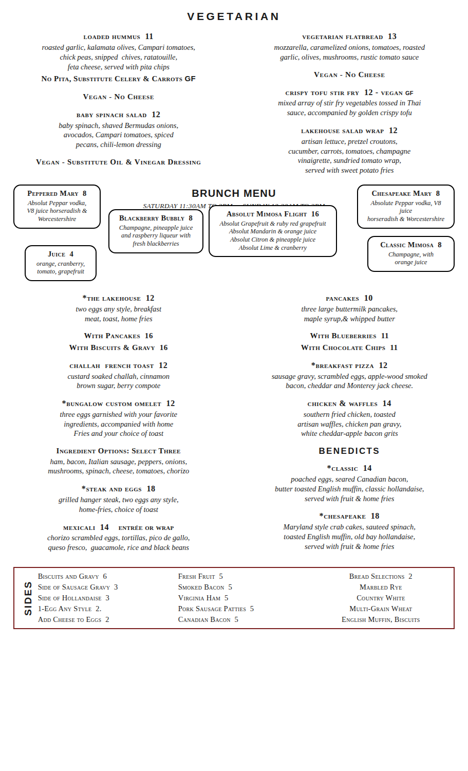VEGETARIAN
Loaded Hummus 11
roasted garlic, kalamata olives, Campari tomatoes,
chick peas, snipped chives, ratatouille,
feta cheese, served with pita chips
No Pita, Substitute Celery & Carrots GF
Vegan - No Cheese
Baby Spinach Salad 12
baby spinach, shaved Bermudas onions,
avocados, Campari tomatoes, spiced
pecans, chili-lemon dressing
Vegan - Substitute Oil & Vinegar Dressing
Vegetarian Flatbread 13
mozzarella, caramelized onions, tomatoes, roasted
garlic, olives, mushrooms, rustic tomato sauce
Vegan - No Cheese
Crispy Tofu Stir Fry 12 - Vegan GF
mixed array of stir fry vegetables tossed in Thai
sauce, accompanied by golden crispy tofu
Lakehouse Salad Wrap 12
artisan lettuce, pretzel croutons,
cucumber, carrots, tomatoes, champagne
vinaigrette, sundried tomato wrap,
served with sweet potato fries
BRUNCH MENU
SATURDAY 11:30AM TO 3PM - SUNDAY 10:30AM TO 3PM
Peppered Mary 8
Absolut Peppar vodka,
V8 juice horseradish &
Worcestershire
Juice 4
orange, cranberry,
tomato, grapefruit
Blackberry Bubbly 8
Champagne, pineapple juice
and raspberry liqueur with
fresh blackberries
Absolut Mimosa Flight 16
Absolut Grapefruit & ruby red grapefruit
Absolut Mandarin & orange juice
Absolut Citron & pineapple juice
Absolut Lime & cranberry
Chesapeake Mary 8
Absolute Peppar vodka, V8
juice
horseradish & Worcestershire
Classic Mimosa 8
Champagne, with
orange juice
*The Lakehouse 12
two eggs any style, breakfast
meat, toast, home fries
With Pancakes 16
With Biscuits & Gravy 16
Challah French Toast 12
custard soaked challah, cinnamon
brown sugar, berry compote
*Bungalow Custom Omelet 12
three eggs garnished with your favorite
ingredients, accompanied with home
Fries and your choice of toast
Ingredient Options: Select Three
ham, bacon, Italian sausage, peppers, onions,
mushrooms, spinach, cheese, tomatoes, chorizo
*Steak and Eggs 18
grilled hanger steak, two eggs any style,
home-fries, choice of toast
Mexicali 14 entrée or wrap
chorizo scrambled eggs, tortillas, pico de gallo,
queso fresco, guacamole, rice and black beans
Pancakes 10
three large buttermilk pancakes,
maple syrup,& whipped butter
With Blueberries 11
With Chocolate Chips 11
*Breakfast Pizza 12
sausage gravy, scrambled eggs, apple-wood smoked
bacon, cheddar and Monterey jack cheese.
Chicken & Waffles 14
southern fried chicken, toasted
artisan waffles, chicken pan gravy,
white cheddar-apple bacon grits
BENEDICTS
*Classic 14
poached eggs, seared Canadian bacon,
butter toasted English muffin, classic hollandaise,
served with fruit & home fries
*Chesapeake 18
Maryland style crab cakes, sauteed spinach,
toasted English muffin, old bay hollandaise,
served with fruit & home fries
SIDES
Biscuits and Gravy 6
Side of Sausage Gravy 3
Side of Hollandaise 3
1-Egg Any Style 2.
Add Cheese to Eggs 2
Fresh Fruit 5
Smoked Bacon 5
Virginia Ham 5
Pork Sausage Patties 5
Canadian Bacon 5
Bread Selections 2
Marbled Rye
Country White
Multi-Grain Wheat
English Muffin, Biscuits